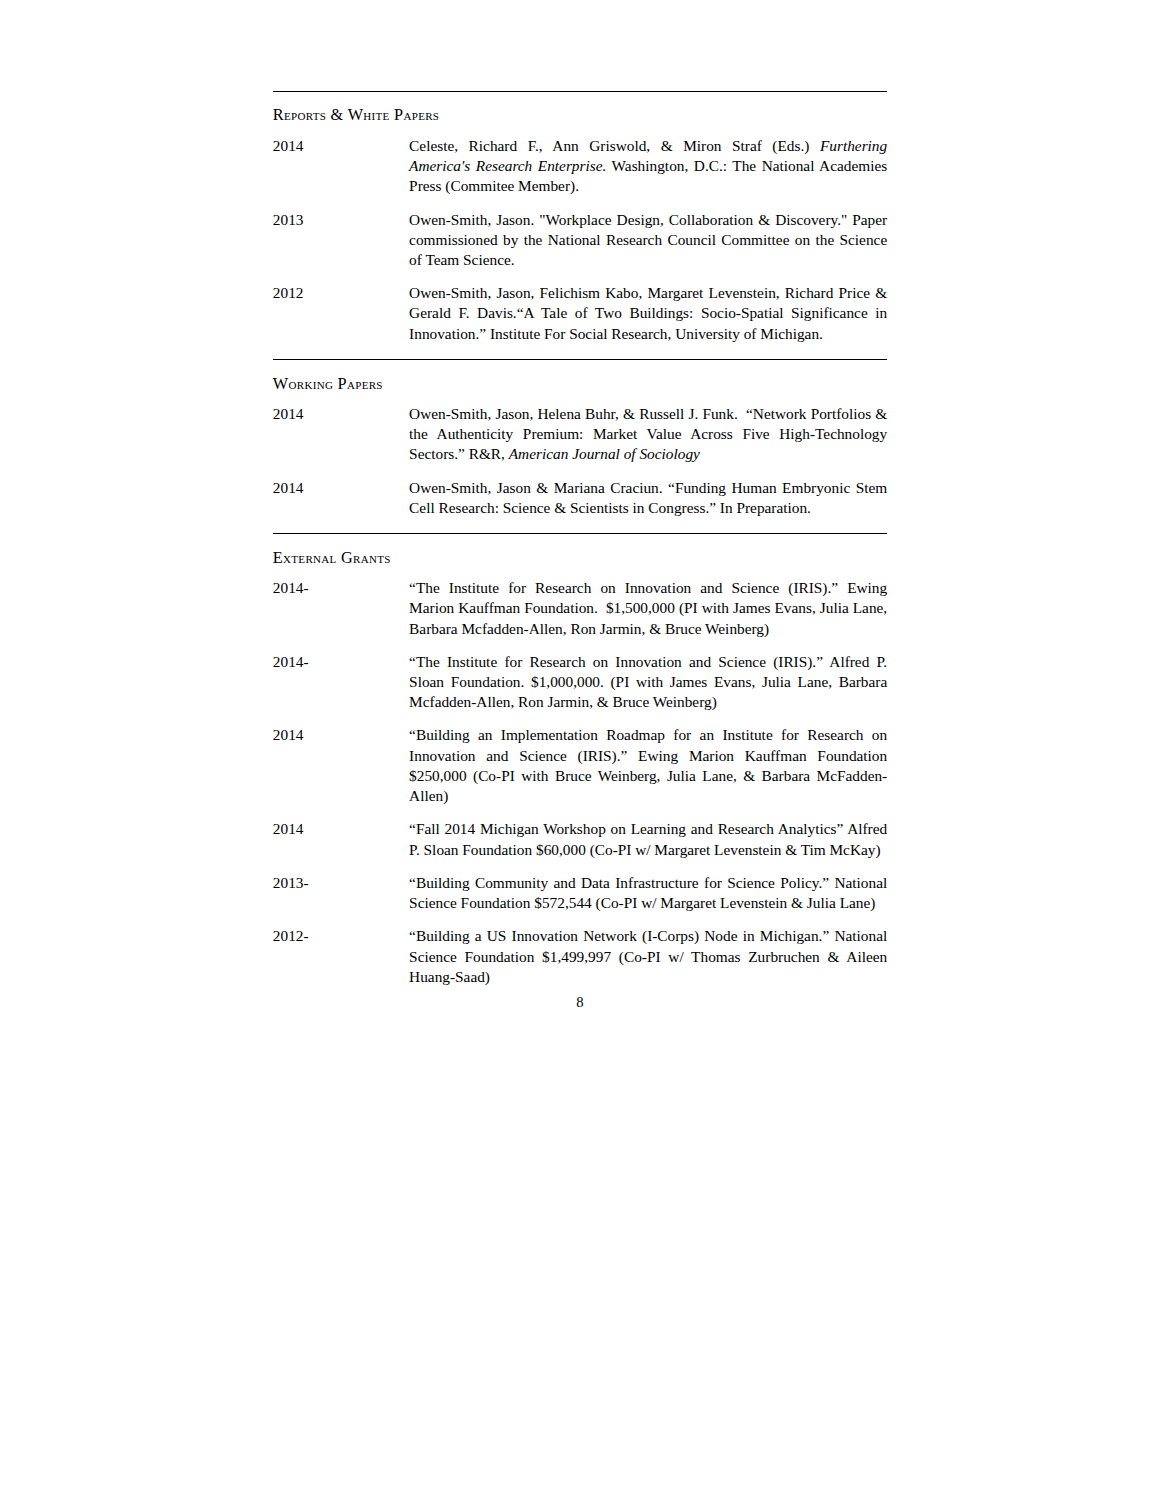Reports & White Papers
| 2014 | Celeste, Richard F., Ann Griswold, & Miron Straf (Eds.) Furthering America's Research Enterprise. Washington, D.C.: The National Academies Press (Commitee Member). |
| 2013 | Owen-Smith, Jason. "Workplace Design, Collaboration & Discovery." Paper commissioned by the National Research Council Committee on the Science of Team Science. |
| 2012 | Owen-Smith, Jason, Felichism Kabo, Margaret Levenstein, Richard Price & Gerald F. Davis.“A Tale of Two Buildings: Socio-Spatial Significance in Innovation.” Institute For Social Research, University of Michigan. |
Working Papers
| 2014 | Owen-Smith, Jason, Helena Buhr, & Russell J. Funk. “Network Portfolios & the Authenticity Premium: Market Value Across Five High-Technology Sectors.” R&R, American Journal of Sociology |
| 2014 | Owen-Smith, Jason & Mariana Craciun. “Funding Human Embryonic Stem Cell Research: Science & Scientists in Congress.” In Preparation. |
External Grants
| 2014- | “The Institute for Research on Innovation and Science (IRIS).” Ewing Marion Kauffman Foundation. $1,500,000 (PI with James Evans, Julia Lane, Barbara Mcfadden-Allen, Ron Jarmin, & Bruce Weinberg) |
| 2014- | “The Institute for Research on Innovation and Science (IRIS).” Alfred P. Sloan Foundation. $1,000,000. (PI with James Evans, Julia Lane, Barbara Mcfadden-Allen, Ron Jarmin, & Bruce Weinberg) |
| 2014 | “Building an Implementation Roadmap for an Institute for Research on Innovation and Science (IRIS).” Ewing Marion Kauffman Foundation $250,000 (Co-PI with Bruce Weinberg, Julia Lane, & Barbara McFadden-Allen) |
| 2014 | “Fall 2014 Michigan Workshop on Learning and Research Analytics” Alfred P. Sloan Foundation $60,000 (Co-PI w/ Margaret Levenstein & Tim McKay) |
| 2013- | “Building Community and Data Infrastructure for Science Policy.” National Science Foundation $572,544 (Co-PI w/ Margaret Levenstein & Julia Lane) |
| 2012- | “Building a US Innovation Network (I-Corps) Node in Michigan.” National Science Foundation $1,499,997 (Co-PI w/ Thomas Zurbruchen & Aileen Huang-Saad) |
8